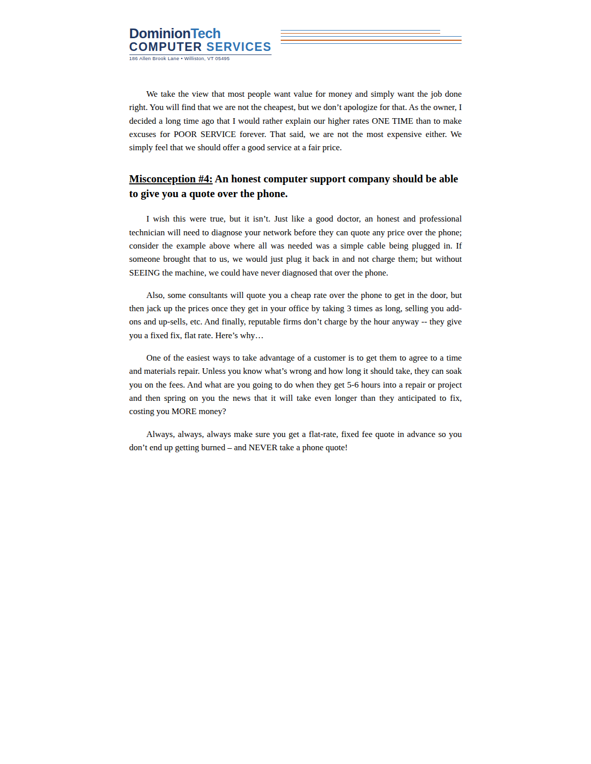DominionTech
COMPUTER SERVICES
186 Allen Brook Lane • Williston, VT 05495
We take the view that most people want value for money and simply want the job done right. You will find that we are not the cheapest, but we don’t apologize for that. As the owner, I decided a long time ago that I would rather explain our higher rates ONE TIME than to make excuses for POOR SERVICE forever. That said, we are not the most expensive either. We simply feel that we should offer a good service at a fair price.
Misconception #4: An honest computer support company should be able to give you a quote over the phone.
I wish this were true, but it isn’t. Just like a good doctor, an honest and professional technician will need to diagnose your network before they can quote any price over the phone; consider the example above where all was needed was a simple cable being plugged in. If someone brought that to us, we would just plug it back in and not charge them; but without SEEING the machine, we could have never diagnosed that over the phone.
Also, some consultants will quote you a cheap rate over the phone to get in the door, but then jack up the prices once they get in your office by taking 3 times as long, selling you add-ons and up-sells, etc. And finally, reputable firms don’t charge by the hour anyway -- they give you a fixed fix, flat rate. Here’s why…
One of the easiest ways to take advantage of a customer is to get them to agree to a time and materials repair. Unless you know what’s wrong and how long it should take, they can soak you on the fees. And what are you going to do when they get 5-6 hours into a repair or project and then spring on you the news that it will take even longer than they anticipated to fix, costing you MORE money?
Always, always, always make sure you get a flat-rate, fixed fee quote in advance so you don’t end up getting burned – and NEVER take a phone quote!